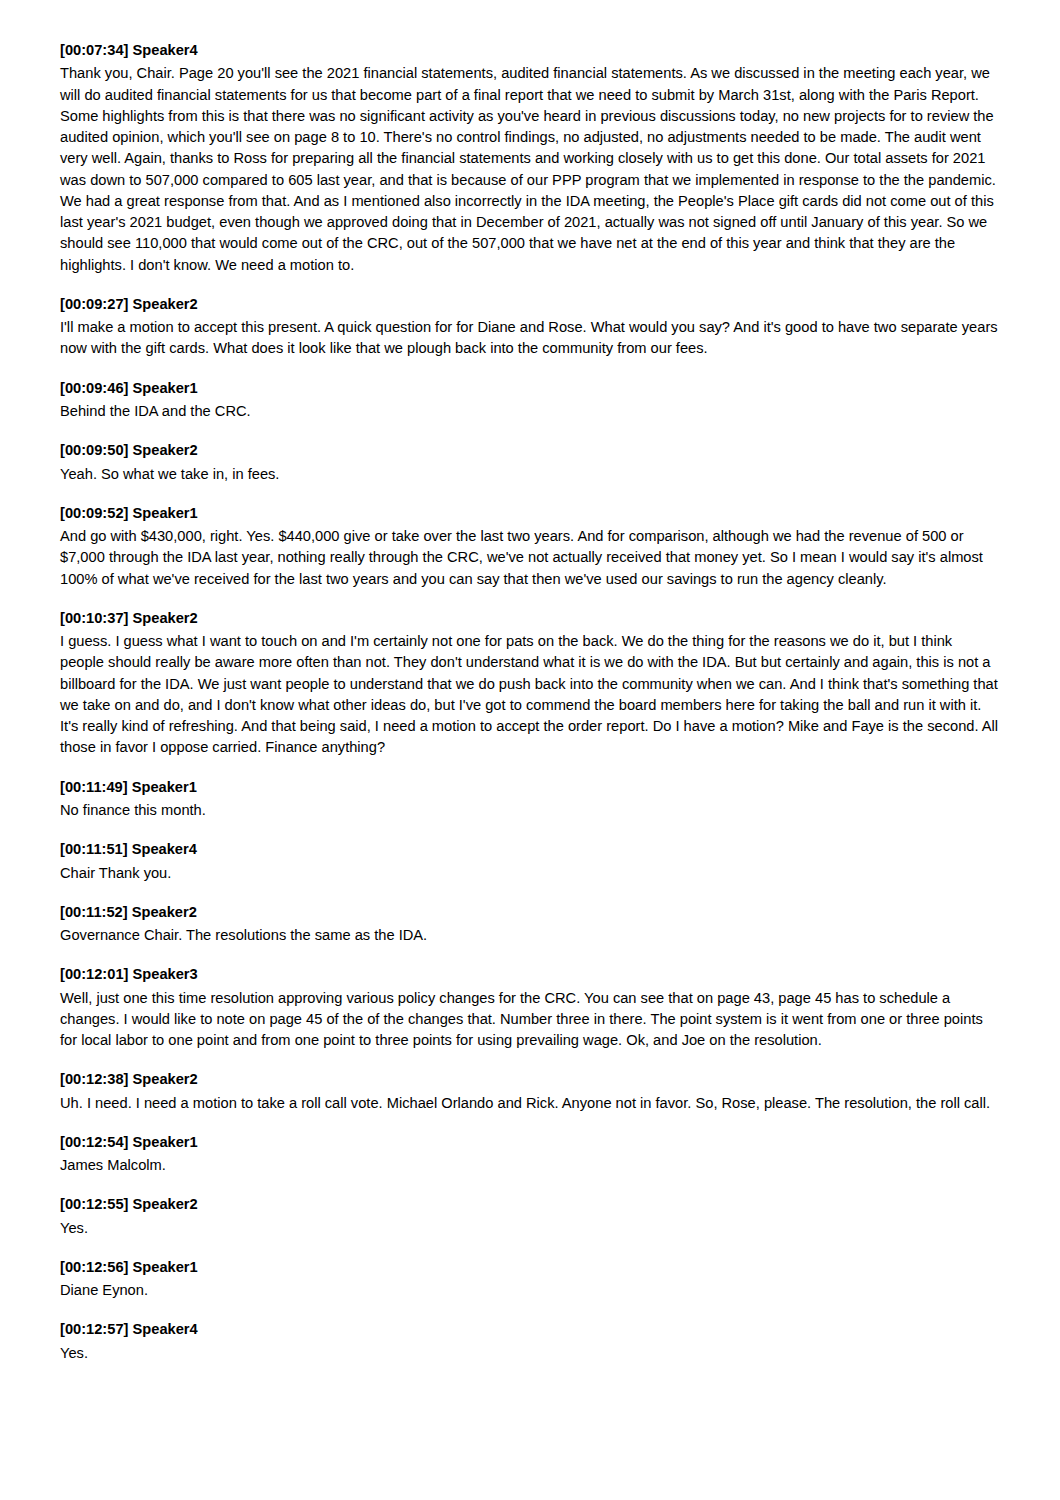[00:07:34] Speaker4
Thank you, Chair. Page 20 you'll see the 2021 financial statements, audited financial statements. As we discussed in the meeting each year, we will do audited financial statements for us that become part of a final report that we need to submit by March 31st, along with the Paris Report. Some highlights from this is that there was no significant activity as you've heard in previous discussions today, no new projects for to review the audited opinion, which you'll see on page 8 to 10. There's no control findings, no adjusted, no adjustments needed to be made. The audit went very well. Again, thanks to Ross for preparing all the financial statements and working closely with us to get this done. Our total assets for 2021 was down to 507,000 compared to 605 last year, and that is because of our PPP program that we implemented in response to the the pandemic. We had a great response from that. And as I mentioned also incorrectly in the IDA meeting, the People's Place gift cards did not come out of this last year's 2021 budget, even though we approved doing that in December of 2021, actually was not signed off until January of this year. So we should see 110,000 that would come out of the CRC, out of the 507,000 that we have net at the end of this year and think that they are the highlights. I don't know. We need a motion to.
[00:09:27] Speaker2
I'll make a motion to accept this present. A quick question for for Diane and Rose. What would you say? And it's good to have two separate years now with the gift cards. What does it look like that we plough back into the community from our fees.
[00:09:46] Speaker1
Behind the IDA and the CRC.
[00:09:50] Speaker2
Yeah. So what we take in, in fees.
[00:09:52] Speaker1
And go with $430,000, right. Yes. $440,000 give or take over the last two years. And for comparison, although we had the revenue of 500 or $7,000 through the IDA last year, nothing really through the CRC, we've not actually received that money yet. So I mean I would say it's almost 100% of what we've received for the last two years and you can say that then we've used our savings to run the agency cleanly.
[00:10:37] Speaker2
I guess. I guess what I want to touch on and I'm certainly not one for pats on the back. We do the thing for the reasons we do it, but I think people should really be aware more often than not. They don't understand what it is we do with the IDA. But but certainly and again, this is not a billboard for the IDA. We just want people to understand that we do push back into the community when we can. And I think that's something that we take on and do, and I don't know what other ideas do, but I've got to commend the board members here for taking the ball and run it with it. It's really kind of refreshing. And that being said, I need a motion to accept the order report. Do I have a motion? Mike and Faye is the second. All those in favor I oppose carried. Finance anything?
[00:11:49] Speaker1
No finance this month.
[00:11:51] Speaker4
Chair Thank you.
[00:11:52] Speaker2
Governance Chair. The resolutions the same as the IDA.
[00:12:01] Speaker3
Well, just one this time resolution approving various policy changes for the CRC. You can see that on page 43, page 45 has to schedule a changes. I would like to note on page 45 of the of the changes that. Number three in there. The point system is it went from one or three points for local labor to one point and from one point to three points for using prevailing wage. Ok, and Joe on the resolution.
[00:12:38] Speaker2
Uh. I need. I need a motion to take a roll call vote. Michael Orlando and Rick. Anyone not in favor. So, Rose, please. The resolution, the roll call.
[00:12:54] Speaker1
James Malcolm.
[00:12:55] Speaker2
Yes.
[00:12:56] Speaker1
Diane Eynon.
[00:12:57] Speaker4
Yes.